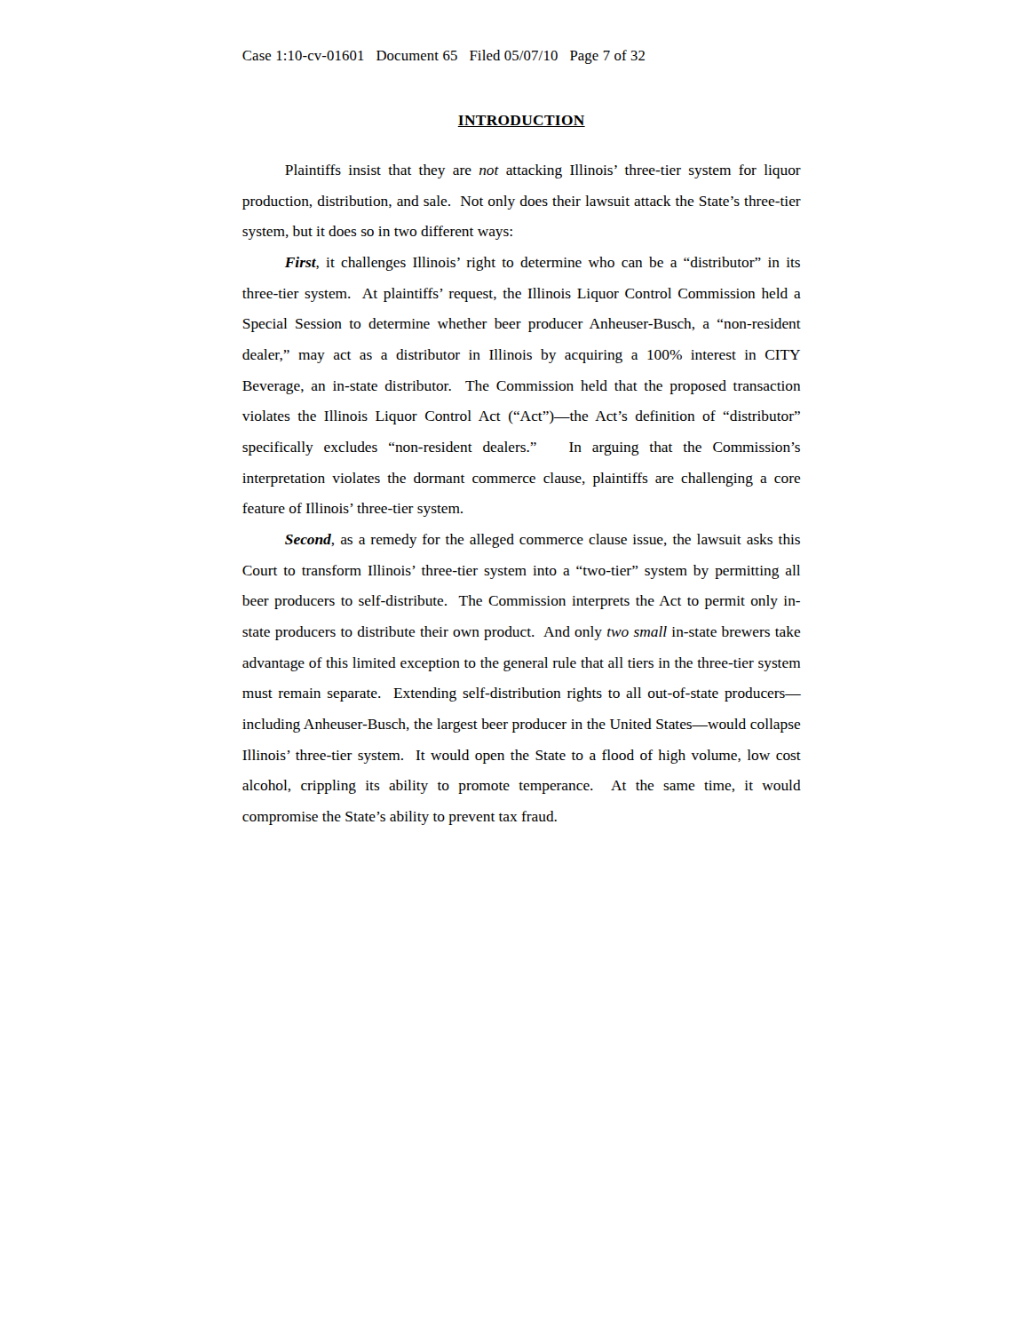Case 1:10-cv-01601 Document 65 Filed 05/07/10 Page 7 of 32
INTRODUCTION
Plaintiffs insist that they are not attacking Illinois’ three-tier system for liquor production, distribution, and sale. Not only does their lawsuit attack the State’s three-tier system, but it does so in two different ways:
First, it challenges Illinois’ right to determine who can be a “distributor” in its three-tier system. At plaintiffs’ request, the Illinois Liquor Control Commission held a Special Session to determine whether beer producer Anheuser-Busch, a “non-resident dealer,” may act as a distributor in Illinois by acquiring a 100% interest in CITY Beverage, an in-state distributor. The Commission held that the proposed transaction violates the Illinois Liquor Control Act (“Act”)—the Act’s definition of “distributor” specifically excludes “non-resident dealers.” In arguing that the Commission’s interpretation violates the dormant commerce clause, plaintiffs are challenging a core feature of Illinois’ three-tier system.
Second, as a remedy for the alleged commerce clause issue, the lawsuit asks this Court to transform Illinois’ three-tier system into a “two-tier” system by permitting all beer producers to self-distribute. The Commission interprets the Act to permit only in-state producers to distribute their own product. And only two small in-state brewers take advantage of this limited exception to the general rule that all tiers in the three-tier system must remain separate. Extending self-distribution rights to all out-of-state producers—including Anheuser-Busch, the largest beer producer in the United States—would collapse Illinois’ three-tier system. It would open the State to a flood of high volume, low cost alcohol, crippling its ability to promote temperance. At the same time, it would compromise the State’s ability to prevent tax fraud.